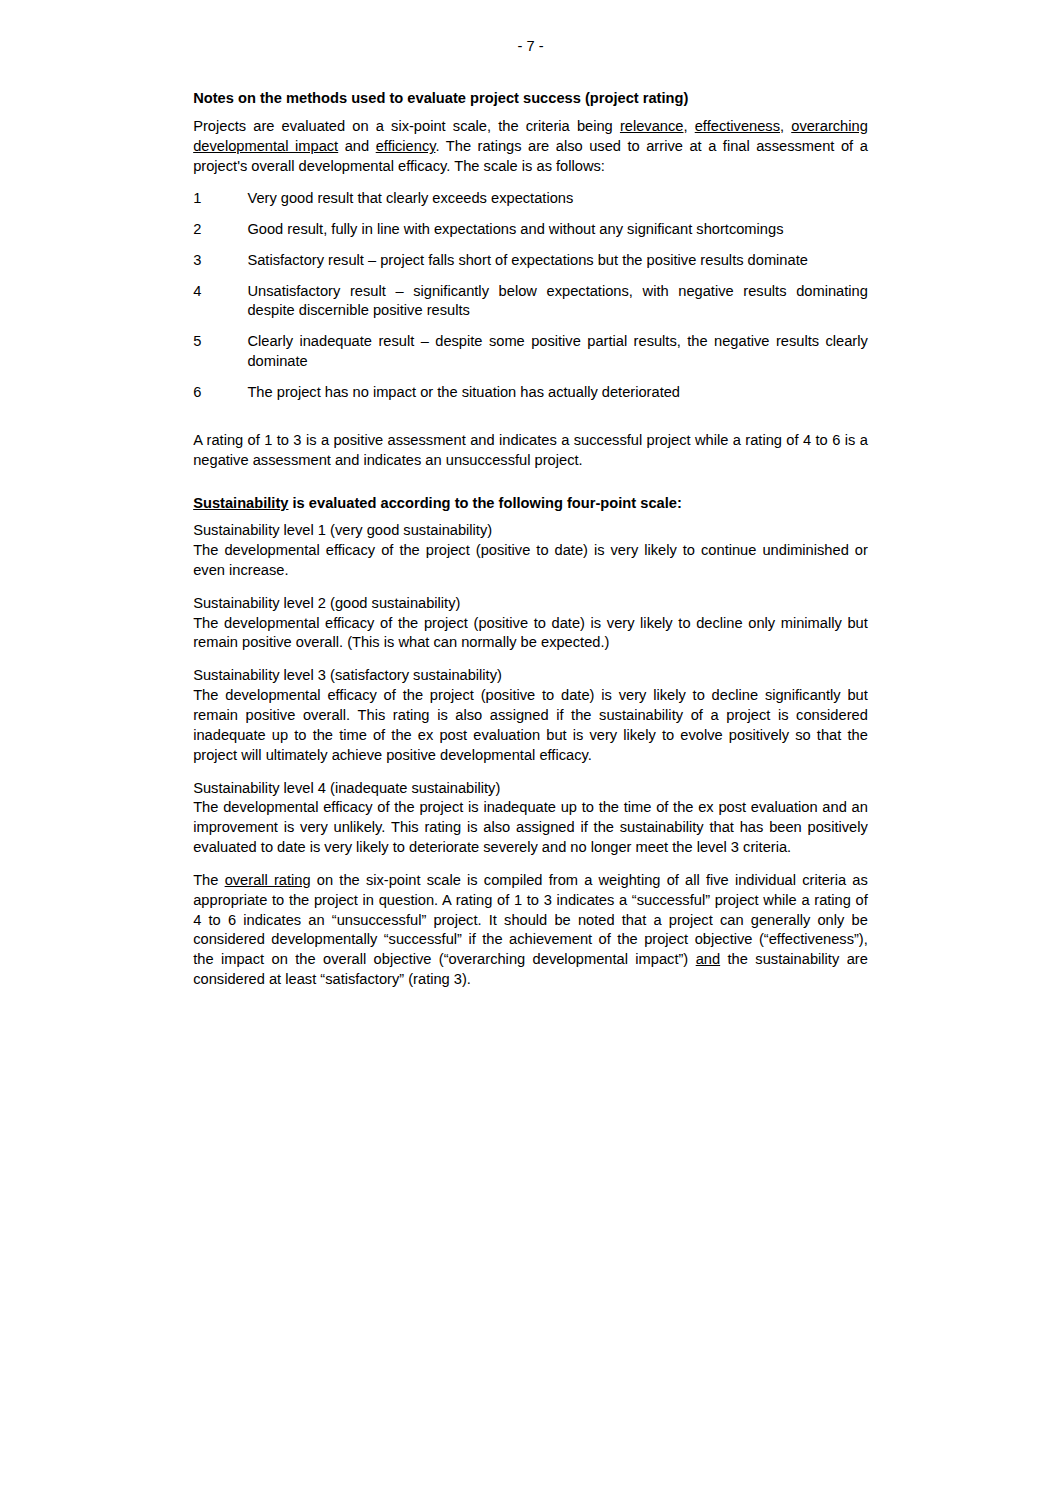- 7 -
Notes on the methods used to evaluate project success (project rating)
Projects are evaluated on a six-point scale, the criteria being relevance, effectiveness, overarching developmental impact and efficiency. The ratings are also used to arrive at a final assessment of a project's overall developmental efficacy. The scale is as follows:
| 1 | Very good result that clearly exceeds expectations |
| 2 | Good result, fully in line with expectations and without any significant shortcomings |
| 3 | Satisfactory result – project falls short of expectations but the positive results dominate |
| 4 | Unsatisfactory result – significantly below expectations, with negative results dominating despite discernible positive results |
| 5 | Clearly inadequate result – despite some positive partial results, the negative results clearly dominate |
| 6 | The project has no impact or the situation has actually deteriorated |
A rating of 1 to 3 is a positive assessment and indicates a successful project while a rating of 4 to 6 is a negative assessment and indicates an unsuccessful project.
Sustainability is evaluated according to the following four-point scale:
Sustainability level 1 (very good sustainability)
The developmental efficacy of the project (positive to date) is very likely to continue undiminished or even increase.
Sustainability level 2 (good sustainability)
The developmental efficacy of the project (positive to date) is very likely to decline only minimally but remain positive overall. (This is what can normally be expected.)
Sustainability level 3 (satisfactory sustainability)
The developmental efficacy of the project (positive to date) is very likely to decline significantly but remain positive overall. This rating is also assigned if the sustainability of a project is considered inadequate up to the time of the ex post evaluation but is very likely to evolve positively so that the project will ultimately achieve positive developmental efficacy.
Sustainability level 4 (inadequate sustainability)
The developmental efficacy of the project is inadequate up to the time of the ex post evaluation and an improvement is very unlikely. This rating is also assigned if the sustainability that has been positively evaluated to date is very likely to deteriorate severely and no longer meet the level 3 criteria.
The overall rating on the six-point scale is compiled from a weighting of all five individual criteria as appropriate to the project in question. A rating of 1 to 3 indicates a “successful” project while a rating of 4 to 6 indicates an “unsuccessful” project. It should be noted that a project can generally only be considered developmentally “successful” if the achievement of the project objective (“effectiveness”), the impact on the overall objective (“overarching developmental impact”) and the sustainability are considered at least “satisfactory” (rating 3).